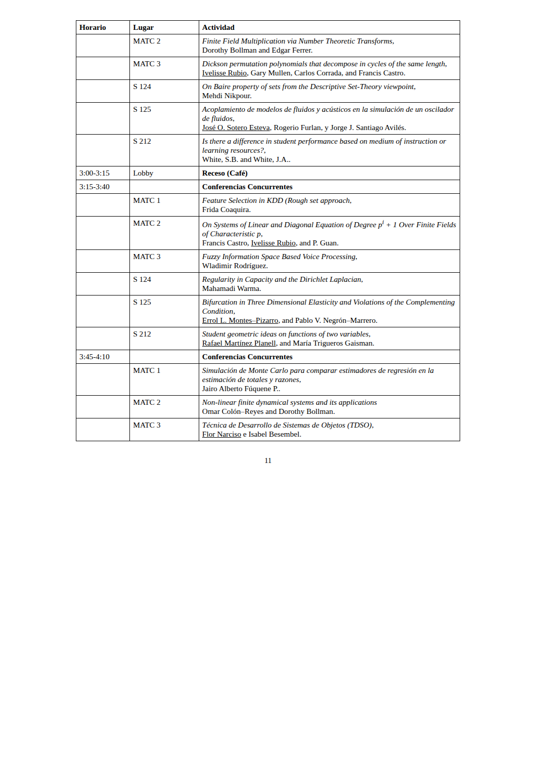| Horario | Lugar | Actividad |
| --- | --- | --- |
| | MATC 2 | Finite Field Multiplication via Number Theoretic Transforms , Dorothy Bollman and Edgar Ferrer. |
| | MATC 3 | Dickson permutation polynomials that decompose in cycles of the same length , Ivelisse Rubio , Gary Mullen, Carlos Corrada, and Francis Castro. |
| | S 124 | On Baire property of sets from the Descriptive Set-Theory viewpoint , Mehdi Nikpour. |
| | S 125 | Acoplamiento de modelos de fluidos y acústicos en la simulación de un oscilador de fluidos , José O. Sotero Esteva , Rogerio Furlan, y Jorge J. Santiago Avilés. |
| | S 212 | Is there a difference in student performance based on medium of instruction or learning resources? , White, S.B. and White, J.A.. |
| 3:00-3:15 | Lobby | Receso (Café) |
| 3:15-3:40 | | Conferencias Concurrentes |
| | MATC 1 | Feature Selection in KDD (Rough set approach , Frida Coaquira. |
| | MATC 2 | On Systems of Linear and Diagonal Equation of Degree p i + 1 Over Finite Fields of Characteristic p , Francis Castro, Ivelisse Rubio , and P. Guan. |
| | MATC 3 | Fuzzy Information Space Based Voice Processing , Wladimir Rodríguez. |
| | S 124 | Regularity in Capacity and the Dirichlet Laplacian , Mahamadi Warma. |
| | S 125 | Bifurcation in Three Dimensional Elasticity and Violations of the Complementing Condition , Errol L. Montes–Pizarro , and Pablo V. Negrón–Marrero. |
| | S 212 | Student geometric ideas on functions of two variables , Rafael Martínez Planell , and María Trigueros Gaisman. |
| 3:45-4:10 | | Conferencias Concurrentes |
| | MATC 1 | Simulación de Monte Carlo para comparar estimadores de regresión en la estimación de totales y razones , Jairo Alberto Fúquene P.. |
| | MATC 2 | Non-linear finite dynamical systems and its applications Omar Colón–Reyes and Dorothy Bollman. |
| | MATC 3 | Técnica de Desarrollo de Sistemas de Objetos (TDSO) , Flor Narciso e Isabel Besembel. |
11